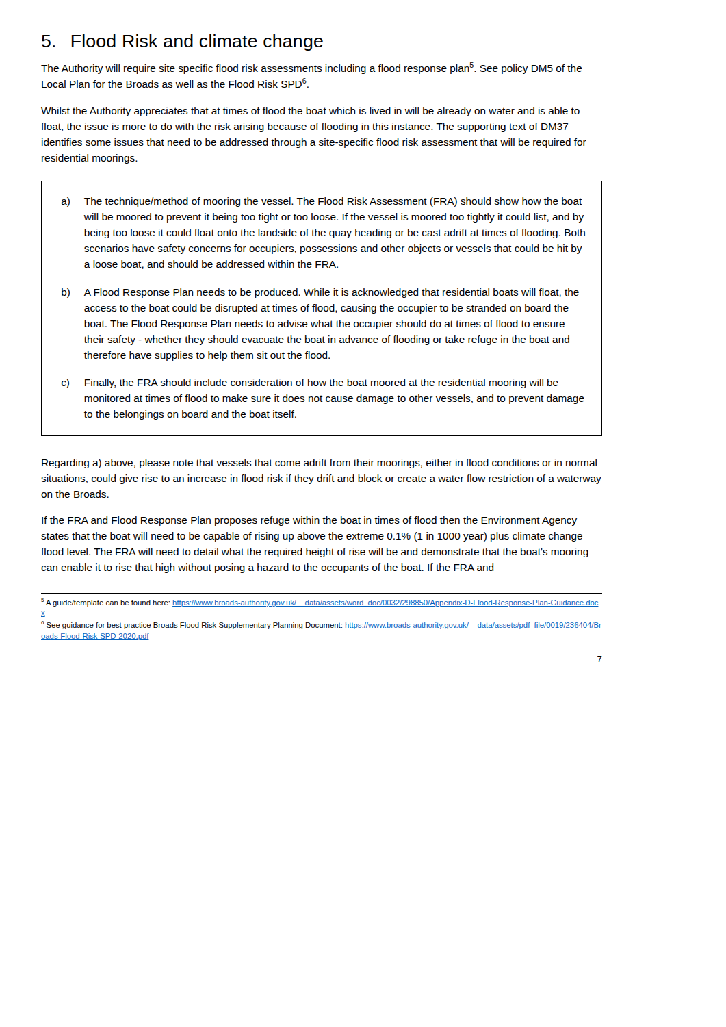5. Flood Risk and climate change
The Authority will require site specific flood risk assessments including a flood response plan5. See policy DM5 of the Local Plan for the Broads as well as the Flood Risk SPD6.
Whilst the Authority appreciates that at times of flood the boat which is lived in will be already on water and is able to float, the issue is more to do with the risk arising because of flooding in this instance. The supporting text of DM37 identifies some issues that need to be addressed through a site-specific flood risk assessment that will be required for residential moorings.
a) The technique/method of mooring the vessel. The Flood Risk Assessment (FRA) should show how the boat will be moored to prevent it being too tight or too loose. If the vessel is moored too tightly it could list, and by being too loose it could float onto the landside of the quay heading or be cast adrift at times of flooding. Both scenarios have safety concerns for occupiers, possessions and other objects or vessels that could be hit by a loose boat, and should be addressed within the FRA.
b) A Flood Response Plan needs to be produced. While it is acknowledged that residential boats will float, the access to the boat could be disrupted at times of flood, causing the occupier to be stranded on board the boat. The Flood Response Plan needs to advise what the occupier should do at times of flood to ensure their safety - whether they should evacuate the boat in advance of flooding or take refuge in the boat and therefore have supplies to help them sit out the flood.
c) Finally, the FRA should include consideration of how the boat moored at the residential mooring will be monitored at times of flood to make sure it does not cause damage to other vessels, and to prevent damage to the belongings on board and the boat itself.
Regarding a) above, please note that vessels that come adrift from their moorings, either in flood conditions or in normal situations, could give rise to an increase in flood risk if they drift and block or create a water flow restriction of a waterway on the Broads.
If the FRA and Flood Response Plan proposes refuge within the boat in times of flood then the Environment Agency states that the boat will need to be capable of rising up above the extreme 0.1% (1 in 1000 year) plus climate change flood level. The FRA will need to detail what the required height of rise will be and demonstrate that the boat's mooring can enable it to rise that high without posing a hazard to the occupants of the boat. If the FRA and
5 A guide/template can be found here: https://www.broads-authority.gov.uk/__data/assets/word_doc/0032/298850/Appendix-D-Flood-Response-Plan-Guidance.docx
6 See guidance for best practice Broads Flood Risk Supplementary Planning Document: https://www.broads-authority.gov.uk/__data/assets/pdf_file/0019/236404/Broads-Flood-Risk-SPD-2020.pdf
7